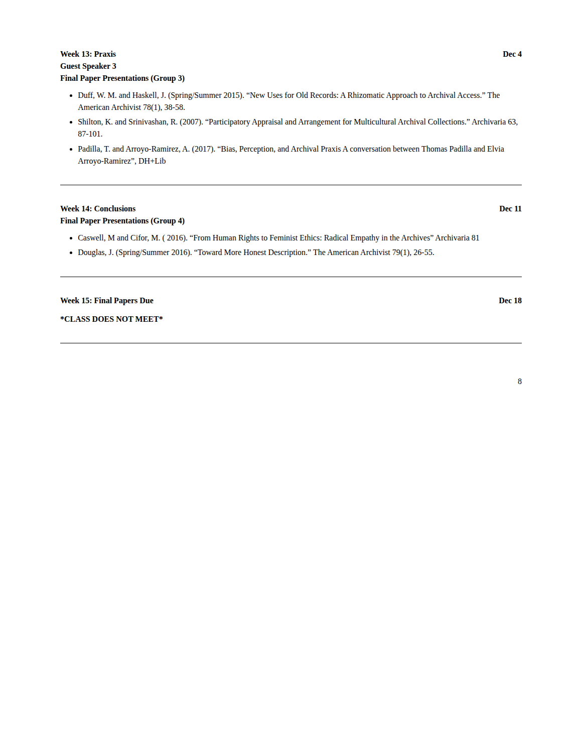Week 13: Praxis Dec 4
Guest Speaker 3
Final Paper Presentations (Group 3)
Duff, W. M. and Haskell, J. (Spring/Summer 2015). “New Uses for Old Records: A Rhizomatic Approach to Archival Access.” The American Archivist 78(1), 38-58.
Shilton, K. and Srinivashan, R. (2007). “Participatory Appraisal and Arrangement for Multicultural Archival Collections.” Archivaria 63, 87-101.
Padilla, T. and Arroyo-Ramirez, A. (2017). “Bias, Perception, and Archival Praxis A conversation between Thomas Padilla and Elvia Arroyo-Ramirez”, DH+Lib
Week 14: Conclusions Dec 11
Final Paper Presentations (Group 4)
Caswell, M and Cifor, M. ( 2016). “From Human Rights to Feminist Ethics: Radical Empathy in the Archives” Archivaria 81
Douglas, J. (Spring/Summer 2016). “Toward More Honest Description.” The American Archivist 79(1), 26-55.
Week 15: Final Papers Due Dec 18
*CLASS DOES NOT MEET*
8